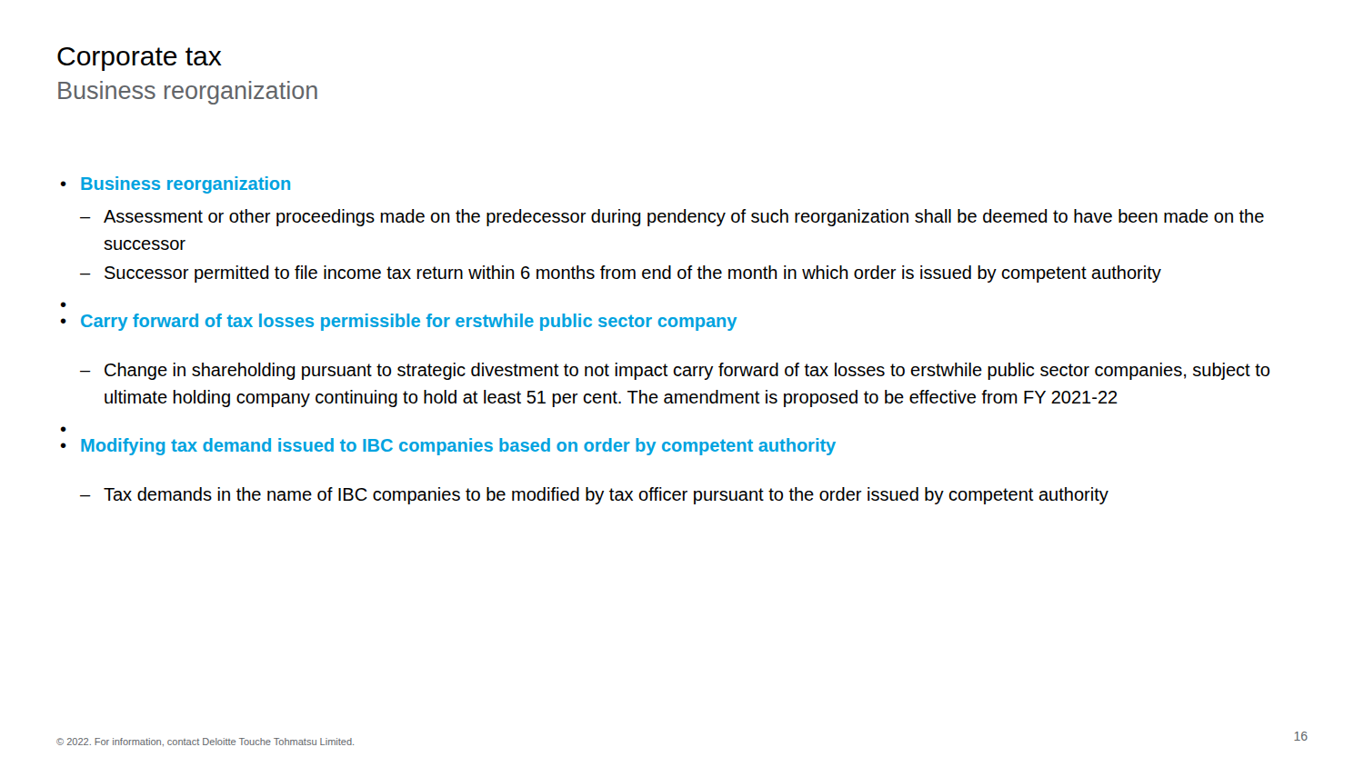Corporate tax
Business reorganization
Business reorganization
Assessment or other proceedings made on the predecessor during pendency of such reorganization shall be deemed to have been made on the successor
Successor permitted to file income tax return within 6 months from end of the month in which order is issued by competent authority
Carry forward of tax losses permissible for erstwhile public sector company
Change in shareholding pursuant to strategic divestment to not impact carry forward of tax losses to erstwhile public sector companies, subject to ultimate holding company continuing to hold at least 51 per cent. The amendment is proposed to be effective from FY 2021-22
Modifying tax demand issued to IBC companies based on order by competent authority
Tax demands in the name of IBC companies to be modified by tax officer pursuant to the order issued by competent authority
© 2022. For information, contact Deloitte Touche Tohmatsu Limited.
16